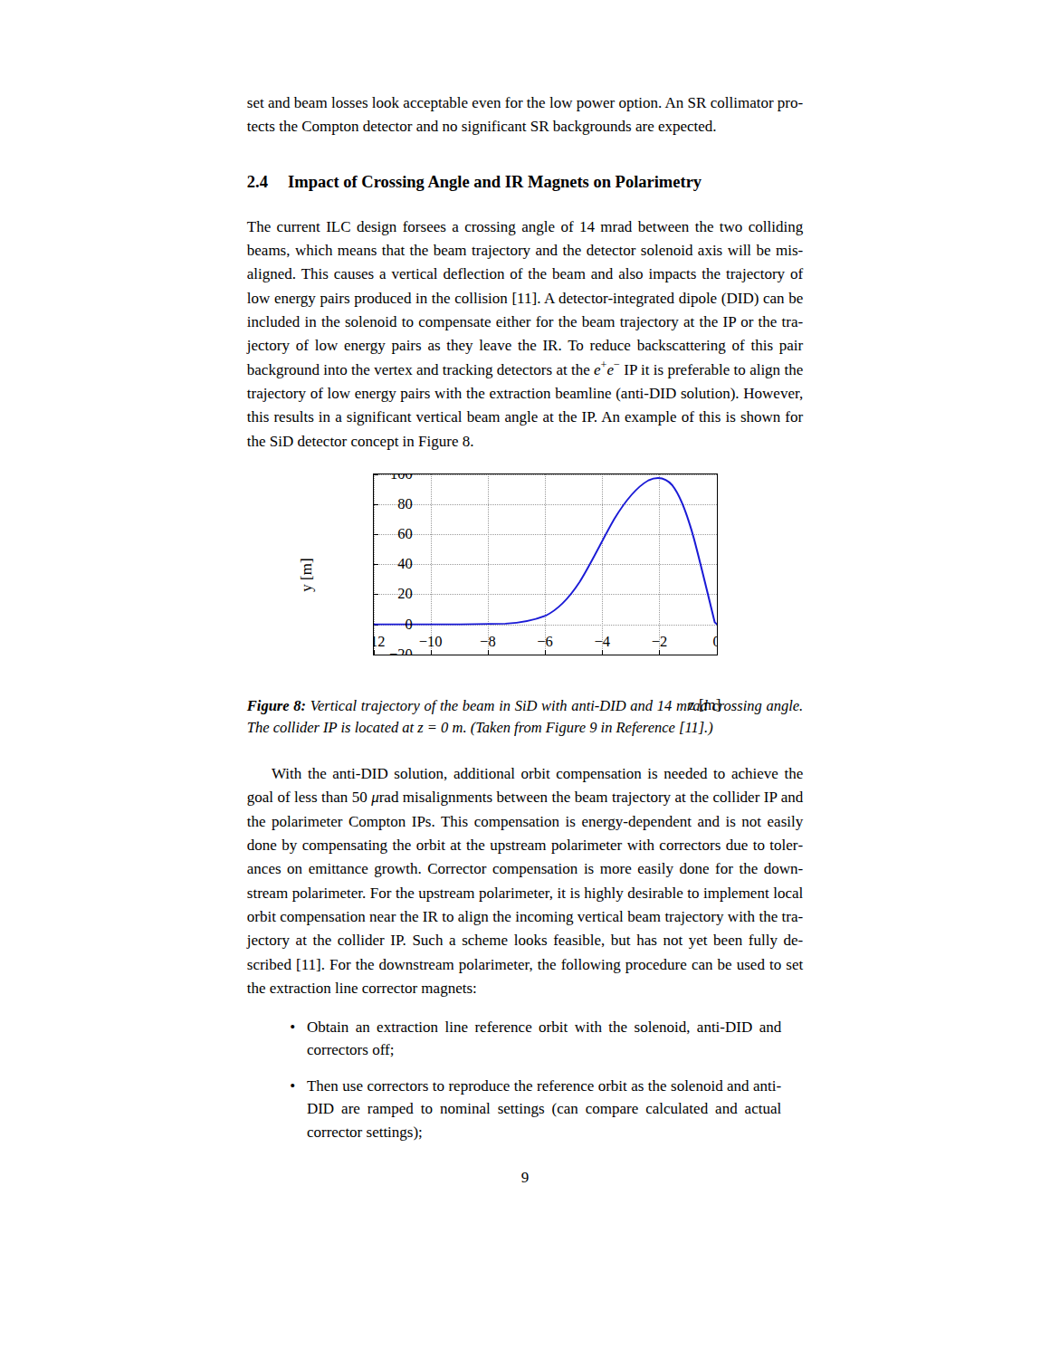set and beam losses look acceptable even for the low power option. An SR collimator protects the Compton detector and no significant SR backgrounds are expected.
2.4 Impact of Crossing Angle and IR Magnets on Polarimetry
The current ILC design forsees a crossing angle of 14 mrad between the two colliding beams, which means that the beam trajectory and the detector solenoid axis will be misaligned. This causes a vertical deflection of the beam and also impacts the trajectory of low energy pairs produced in the collision [11]. A detector-integrated dipole (DID) can be included in the solenoid to compensate either for the beam trajectory at the IP or the trajectory of low energy pairs as they leave the IR. To reduce backscattering of this pair background into the vertex and tracking detectors at the e+e− IP it is preferable to align the trajectory of low energy pairs with the extraction beamline (anti-DID solution). However, this results in a significant vertical beam angle at the IP. An example of this is shown for the SiD detector concept in Figure 8.
y [m]
z [m]
100
80
60
40
20
0
−20
−12
−10
−8
−6
−4
−2
0
Figure 8: Vertical trajectory of the beam in SiD with anti-DID and 14 mrad crossing angle. The collider IP is located at z = 0 m. (Taken from Figure 9 in Reference [11].)
With the anti-DID solution, additional orbit compensation is needed to achieve the goal of less than 50 μrad misalignments between the beam trajectory at the collider IP and the polarimeter Compton IPs. This compensation is energy-dependent and is not easily done by compensating the orbit at the upstream polarimeter with correctors due to tolerances on emittance growth. Corrector compensation is more easily done for the downstream polarimeter. For the upstream polarimeter, it is highly desirable to implement local orbit compensation near the IR to align the incoming vertical beam trajectory with the trajectory at the collider IP. Such a scheme looks feasible, but has not yet been fully described [11]. For the downstream polarimeter, the following procedure can be used to set the extraction line corrector magnets:
Obtain an extraction line reference orbit with the solenoid, anti-DID and correctors off;
Then use correctors to reproduce the reference orbit as the solenoid and anti-DID are ramped to nominal settings (can compare calculated and actual corrector settings);
9